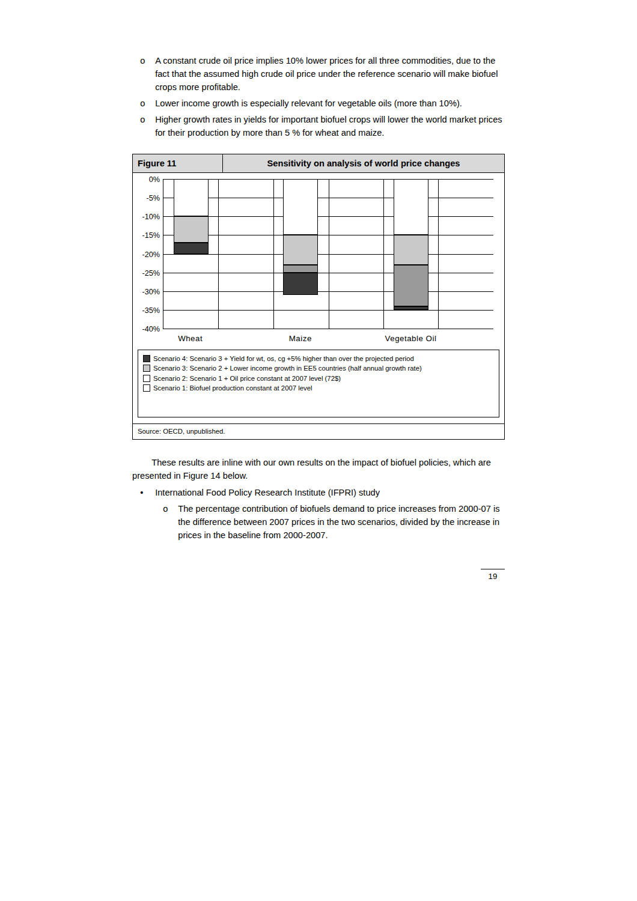o A constant crude oil price implies 10% lower prices for all three commodities, due to the fact that the assumed high crude oil price under the reference scenario will make biofuel crops more profitable.
o Lower income growth is especially relevant for vegetable oils (more than 10%).
o Higher growth rates in yields for important biofuel crops will lower the world market prices for their production by more than 5 % for wheat and maize.
Figure 11
Sensitivity on analysis of world price changes
0%
-5%
-10%
-15%
-20%
-25%
-30%
-35%
-40%
Wheat Maize Vegetable Oil
Scenario 4: Scenario 3 + Yield for wt, os, cg +5% higher than over the projected period
Scenario 3: Scenario 2 + Lower income growth in EE5 countries (half annual growth rate)
Scenario 2: Scenario 1 + Oil price constant at 2007 level (72$)
Scenario 1: Biofuel production constant at 2007 level
Source: OECD, unpublished.
These results are inline with our own results on the impact of biofuel policies, which are presented in Figure 14 below.
•International Food Policy Research Institute (IFPRI) study
o The percentage contribution of biofuels demand to price increases from 2000-07 is the difference between 2007 prices in the two scenarios, divided by the increase in prices in the baseline from 2000-2007.
19